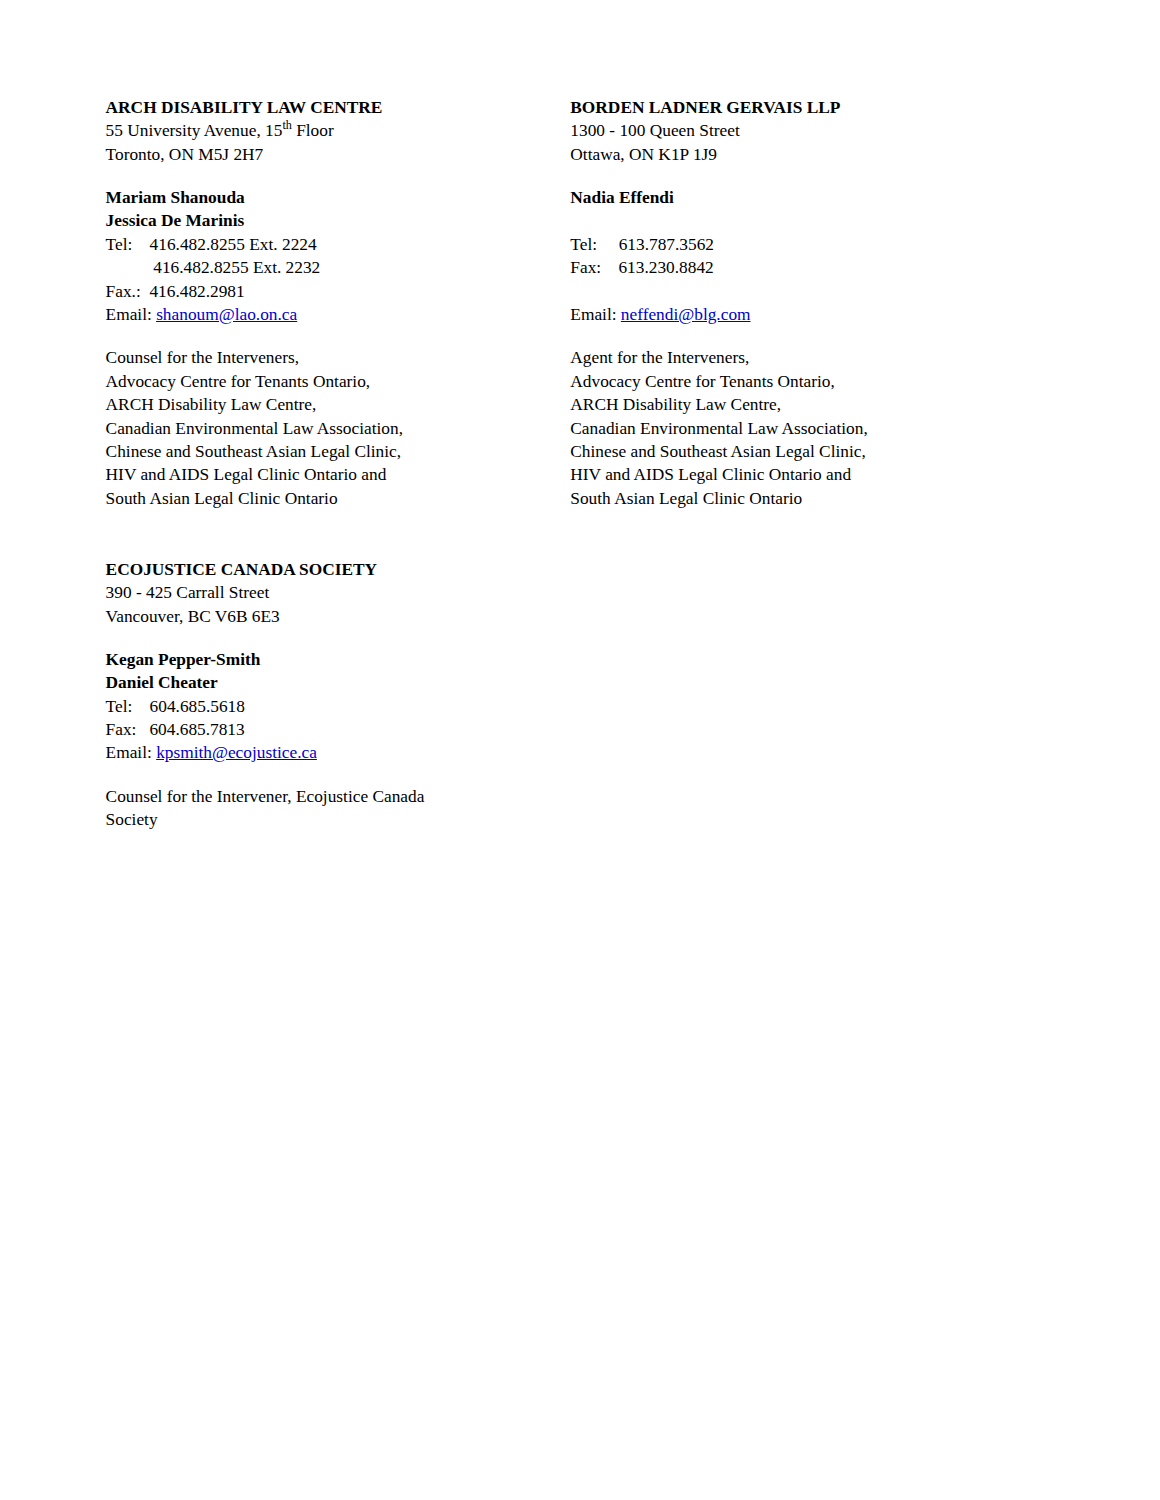| ARCH Disability Law Centre 55 University Avenue, 15 th Floor Toronto, ON M5J 2H7 Mariam Shanouda Jessica De Marinis Tel: 416.482.8255 Ext. 2224 416.482.8255 Ext. 2232 Fax.: 416.482.2981 Email: shanoum@lao.on.ca Counsel for the Interveners, Advocacy Centre for Tenants Ontario, ARCH Disability Law Centre, Canadian Environmental Law Association, Chinese and Southeast Asian Legal Clinic, HIV and AIDS Legal Clinic Ontario and South Asian Legal Clinic Ontario | Borden Ladner Gervais LLP 1300 - 100 Queen Street Ottawa, ON K1P 1J9 Nadia Effendi Tel: 613.787.3562 Fax: 613.230.8842 Email: neffendi@blg.com Agent for the Interveners, Advocacy Centre for Tenants Ontario, ARCH Disability Law Centre, Canadian Environmental Law Association, Chinese and Southeast Asian Legal Clinic, HIV and AIDS Legal Clinic Ontario and South Asian Legal Clinic Ontario |
| Ecojustice Canada Society 390 - 425 Carrall Street Vancouver, BC V6B 6E3 Kegan Pepper-Smith Daniel Cheater Tel: 604.685.5618 Fax: 604.685.7813 Email: kpsmith@ecojustice.ca Counsel for the Intervener, Ecojustice Canada Society | |